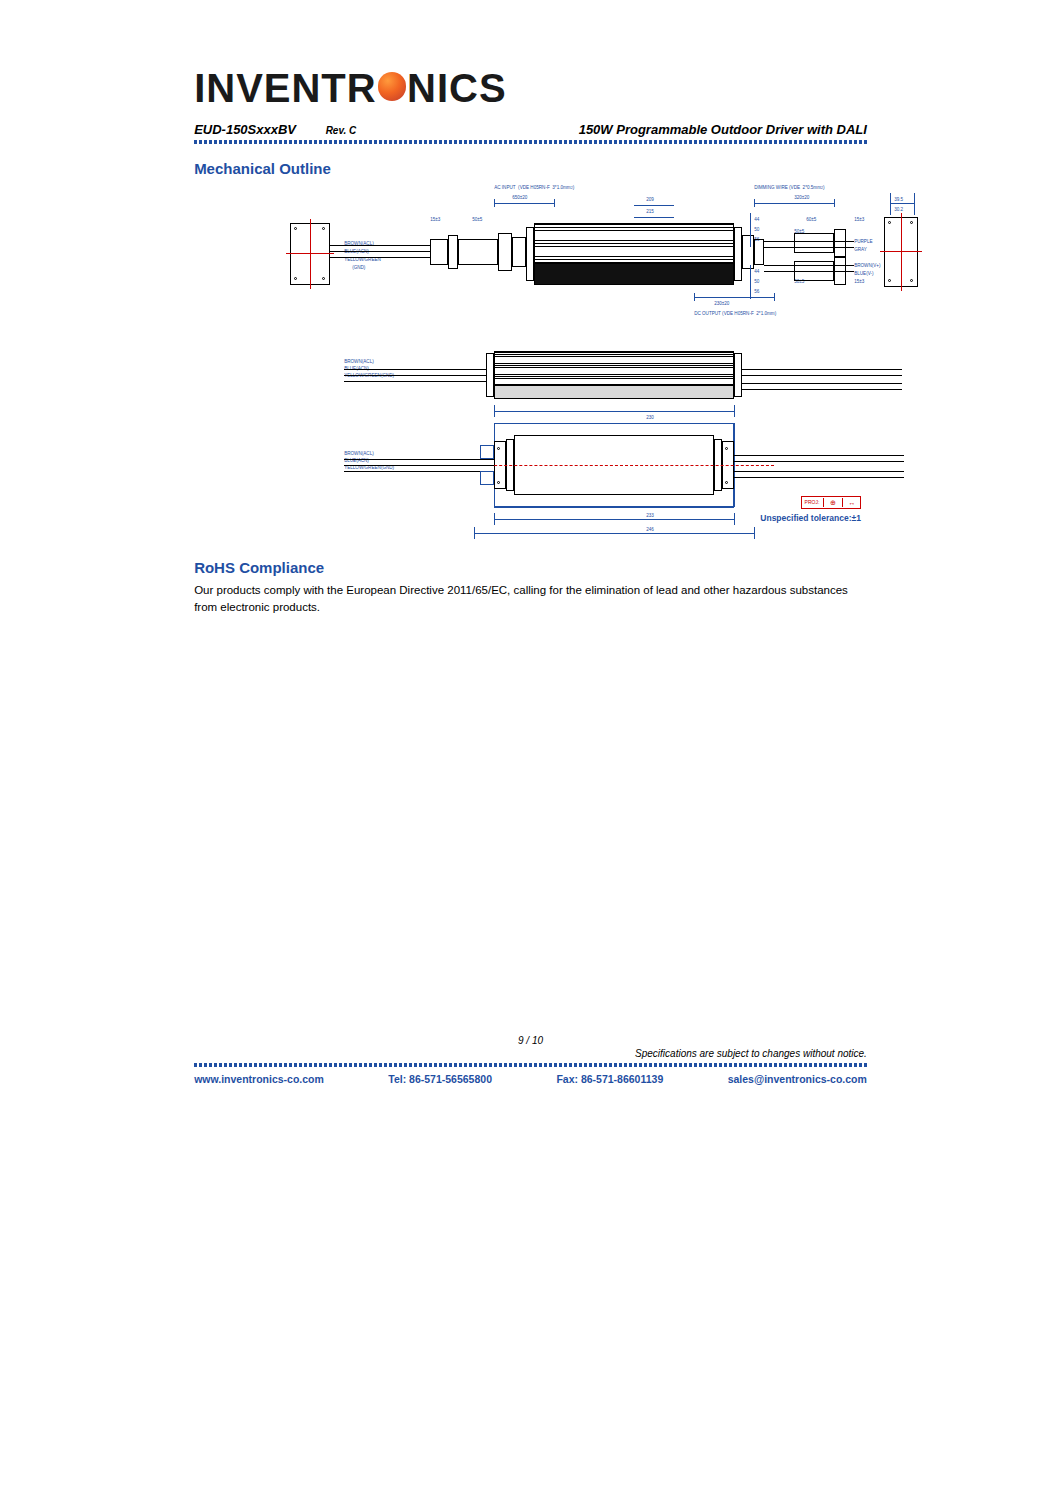INVENTR NICS
EUD-150SxxxBV Rev. C
150W Programmable Outdoor Driver with DALI
Mechanical Outline
AC INPUT (VDE H05RN-F 3*1.0mm2)
DIMMING WIRE (VDE 2*0.5mm2)
650±20
320±20
209
215
15±3
50±5
60±5
15±3
50±5
39.5
30.2
44
50
56
44
50
56
50±5
15±3
230±20
DC OUTPUT (VDE H05RN-F 2*1.0mm)
BROWN(ACL)
BLUE(ACN)
YELLOW/GREEN
(GND)
PURPLE
GRAY
BROWN(V+)
BLUE(V-)
BROWN(ACL)
BLUE(ACN)
YELLOW/GREEN(GND)
BROWN(ACL)
BLUE(ACN)
YELLOW/GREEN(GND)
230
233
246
PROJ: ⊕ ↔
Unspecified tolerance:±1
RoHS Compliance
Our products comply with the European Directive 2011/65/EC, calling for the elimination of lead and other hazardous substances from electronic products.
9 / 10
Specifications are subject to changes without notice.
www.inventronics-co.com Tel: 86-571-56565800 Fax: 86-571-86601139 sales@inventronics-co.com